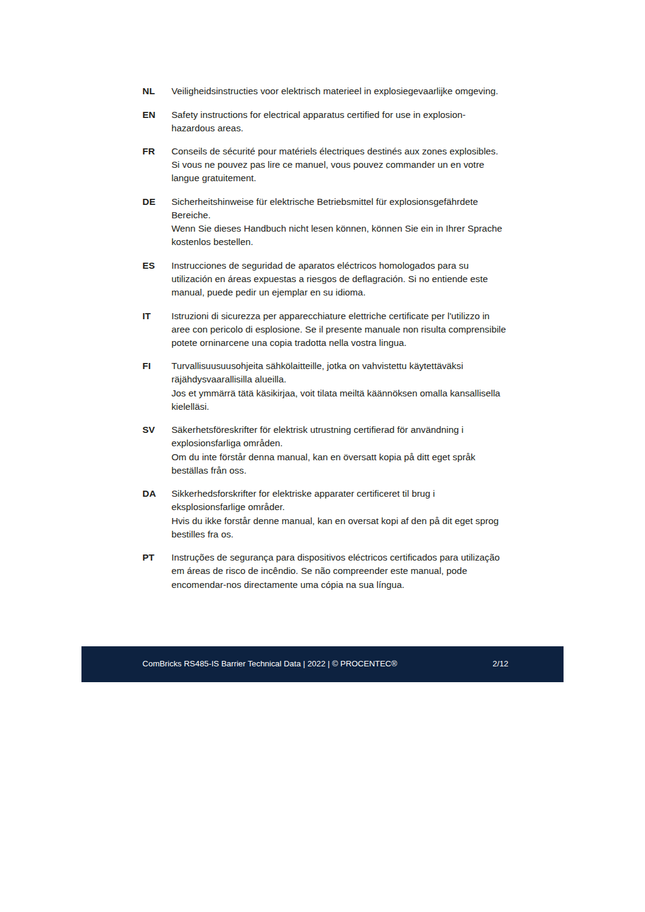| NL | Veiligheidsinstructies voor elektrisch materieel in explosiegevaarlijke omgeving. |
| EN | Safety instructions for electrical apparatus certified for use in explosion-hazardous areas. |
| FR | Conseils de sécurité pour matériels électriques destinés aux zones explosibles. Si vous ne pouvez pas lire ce manuel, vous pouvez commander un en votre langue gratuitement. |
| DE | Sicherheitshinweise für elektrische Betriebsmittel für explosionsgefährdete Bereiche. Wenn Sie dieses Handbuch nicht lesen können, können Sie ein in Ihrer Sprache kostenlos bestellen. |
| ES | Instrucciones de seguridad de aparatos eléctricos homologados para su utilización en áreas expuestas a riesgos de deflagración. Si no entiende este manual, puede pedir un ejemplar en su idioma. |
| IT | Istruzioni di sicurezza per apparecchiature elettriche certificate per l'utilizzo in aree con pericolo di esplosione. Se il presente manuale non risulta comprensibile potete orninarcene una copia tradotta nella vostra lingua. |
| FI | Turvallisuusuusohjeita sähkölaitteille, jotka on vahvistettu käytettäväksi räjähdysvaarallisilla alueilla. Jos et ymmärrä tätä käsikirjaa, voit tilata meiltä käännöksen omalla kansallisella kielelläsi. |
| SV | Säkerhetsföreskrifter för elektrisk utrustning certifierad för användning i explosionsfarliga områden. Om du inte förstår denna manual, kan en översatt kopia på ditt eget språk beställas från oss. |
| DA | Sikkerhedsforskrifter for elektriske apparater certificeret til brug i eksplosionsfarlige områder. Hvis du ikke forstår denne manual, kan en oversat kopi af den på dit eget sprog bestilles fra os. |
| PT | Instruções de segurança para dispositivos eléctricos certificados para utilização em áreas de risco de incêndio. Se não compreender este manual, pode encomendar-nos directamente uma cópia na sua língua. |
ComBricks RS485-IS Barrier Technical Data | 2022 | © PROCENTEC®
2/12